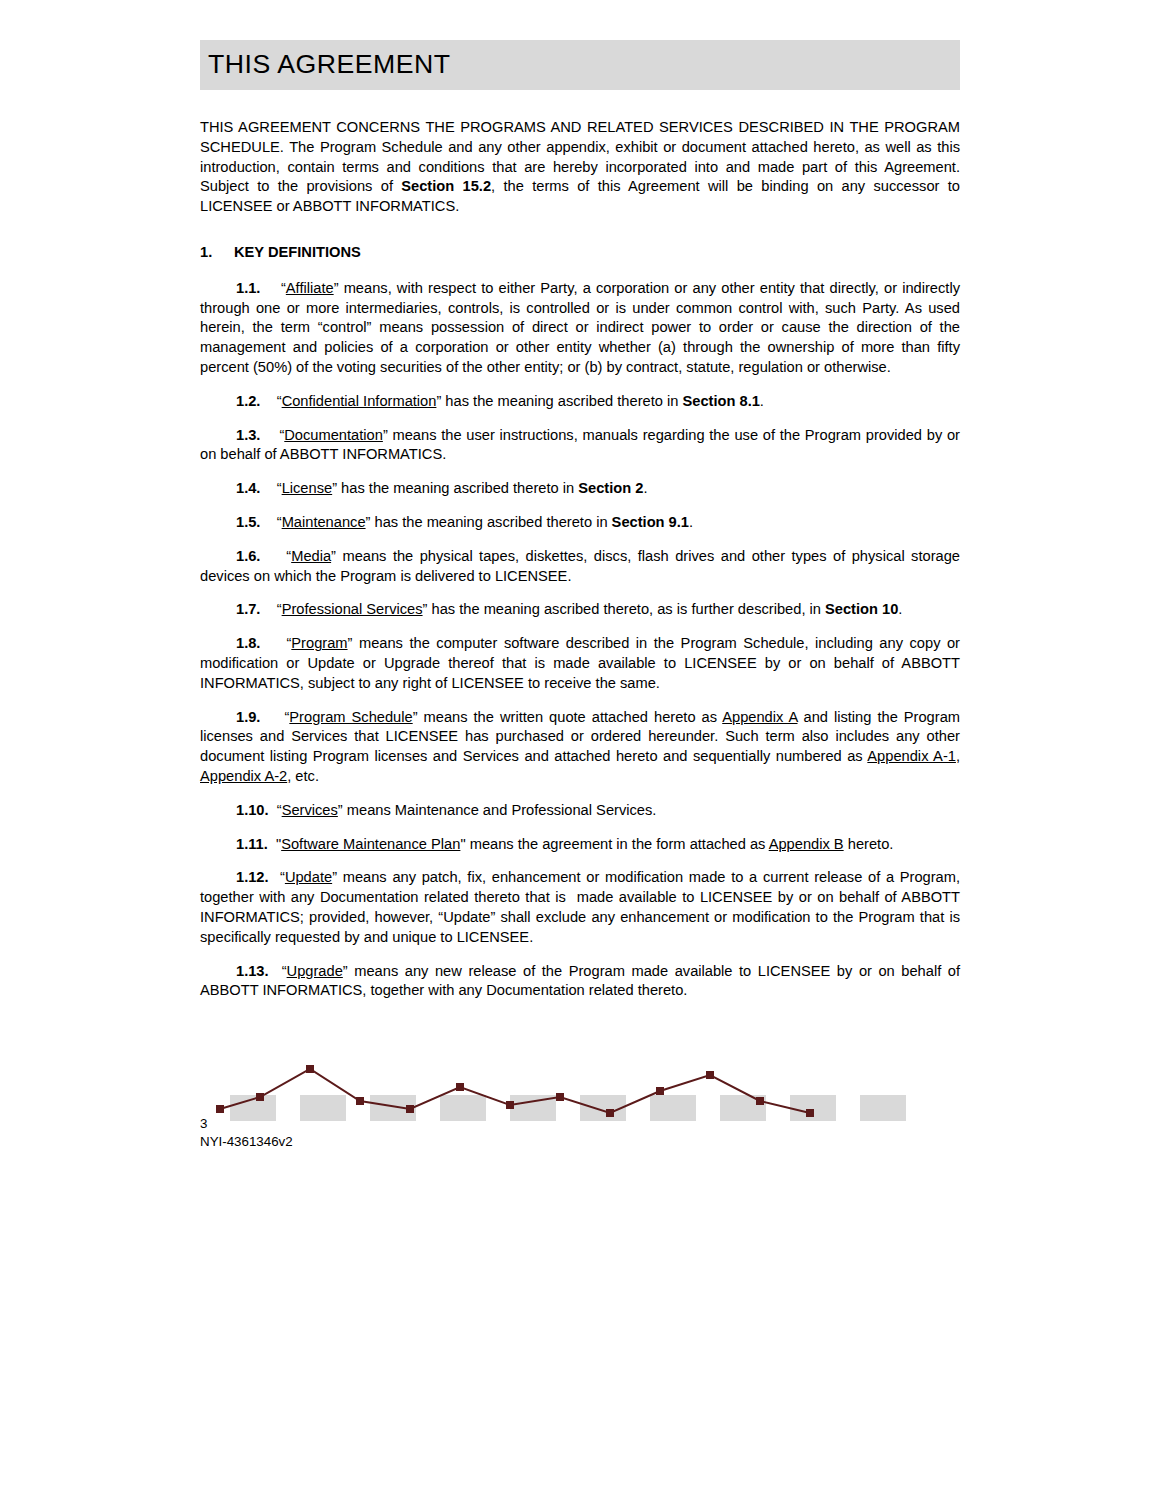THIS AGREEMENT
THIS AGREEMENT CONCERNS THE PROGRAMS AND RELATED SERVICES DESCRIBED IN THE PROGRAM SCHEDULE. The Program Schedule and any other appendix, exhibit or document attached hereto, as well as this introduction, contain terms and conditions that are hereby incorporated into and made part of this Agreement. Subject to the provisions of Section 15.2, the terms of this Agreement will be binding on any successor to LICENSEE or ABBOTT INFORMATICS.
1. KEY DEFINITIONS
1.1. “Affiliate” means, with respect to either Party, a corporation or any other entity that directly, or indirectly through one or more intermediaries, controls, is controlled or is under common control with, such Party. As used herein, the term “control” means possession of direct or indirect power to order or cause the direction of the management and policies of a corporation or other entity whether (a) through the ownership of more than fifty percent (50%) of the voting securities of the other entity; or (b) by contract, statute, regulation or otherwise.
1.2. “Confidential Information” has the meaning ascribed thereto in Section 8.1.
1.3. “Documentation” means the user instructions, manuals regarding the use of the Program provided by or on behalf of ABBOTT INFORMATICS.
1.4. “License” has the meaning ascribed thereto in Section 2.
1.5. “Maintenance” has the meaning ascribed thereto in Section 9.1.
1.6. “Media” means the physical tapes, diskettes, discs, flash drives and other types of physical storage devices on which the Program is delivered to LICENSEE.
1.7. “Professional Services” has the meaning ascribed thereto, as is further described, in Section 10.
1.8. “Program” means the computer software described in the Program Schedule, including any copy or modification or Update or Upgrade thereof that is made available to LICENSEE by or on behalf of ABBOTT INFORMATICS, subject to any right of LICENSEE to receive the same.
1.9. “Program Schedule” means the written quote attached hereto as Appendix A and listing the Program licenses and Services that LICENSEE has purchased or ordered hereunder. Such term also includes any other document listing Program licenses and Services and attached hereto and sequentially numbered as Appendix A-1, Appendix A-2, etc.
1.10. “Services” means Maintenance and Professional Services.
1.11. "Software Maintenance Plan" means the agreement in the form attached as Appendix B hereto.
1.12. “Update” means any patch, fix, enhancement or modification made to a current release of a Program, together with any Documentation related thereto that is made available to LICENSEE by or on behalf of ABBOTT INFORMATICS; provided, however, “Update” shall exclude any enhancement or modification to the Program that is specifically requested by and unique to LICENSEE.
1.13. “Upgrade” means any new release of the Program made available to LICENSEE by or on behalf of ABBOTT INFORMATICS, together with any Documentation related thereto.
3
NYI-4361346v2